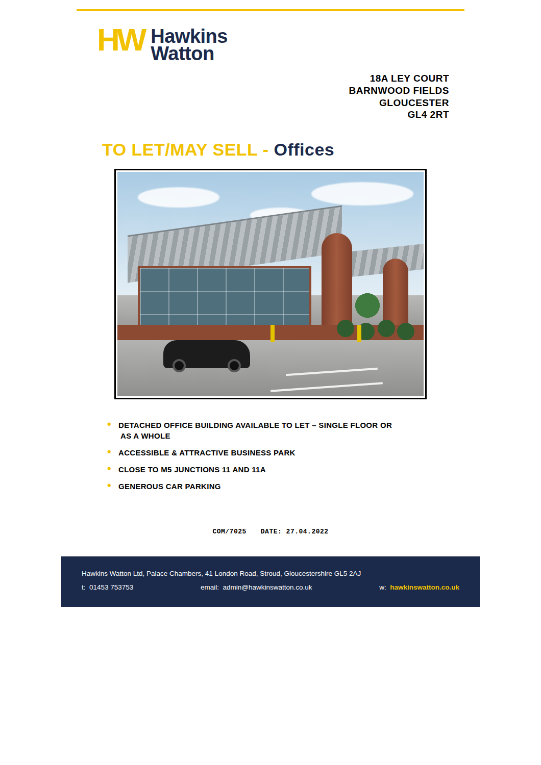HW
Hawkins Watton
18A LEY COURT
BARNWOOD FIELDS
GLOUCESTER
GL4 2RT
TO LET/MAY SELL - Offices
DETACHED OFFICE BUILDING AVAILABLE TO LET – SINGLE FLOOR ORAS A WHOLE
ACCESSIBLE & ATTRACTIVE BUSINESS PARK
CLOSE TO M5 JUNCTIONS 11 AND 11A
GENEROUS CAR PARKING
COM/7025 DATE: 27.04.2022
Hawkins Watton Ltd, Palace Chambers, 41 London Road, Stroud, Gloucestershire GL5 2AJ
t: 01453 753753 email: admin@hawkinswatton.co.uk w: hawkinswatton.co.uk